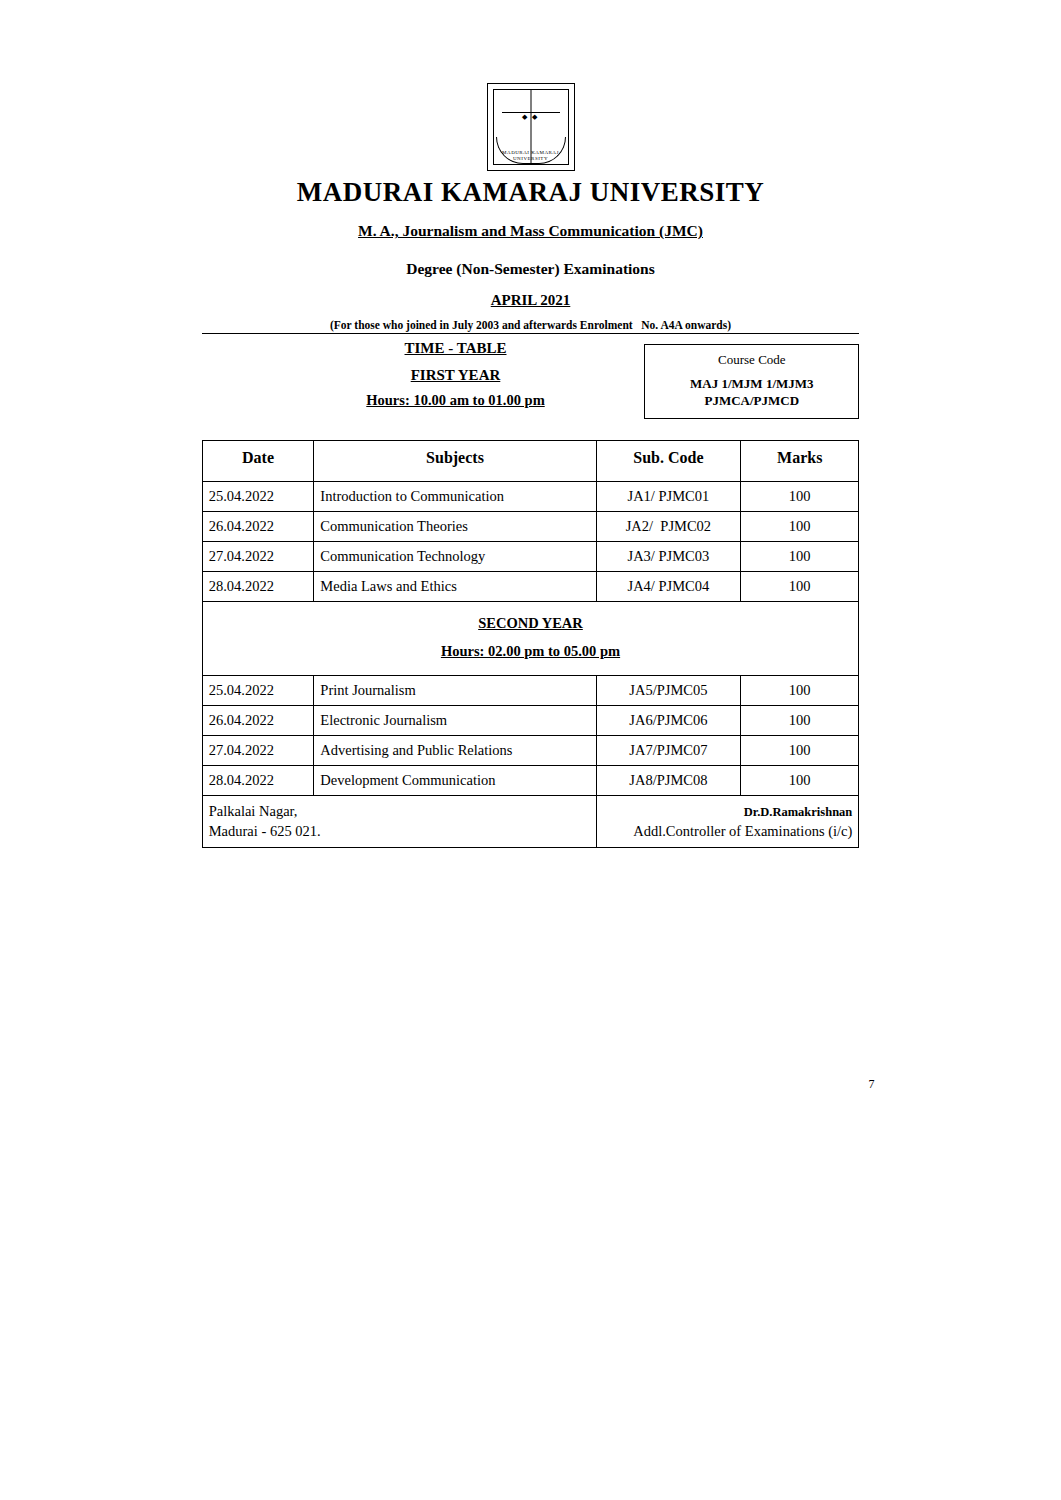◆ ◆
MADURAI KAMARAJ
UNIVERSITY
MADURAI KAMARAJ UNIVERSITY
M. A., Journalism and Mass Communication (JMC)
Degree (Non-Semester) Examinations
APRIL 2021
(For those who joined in July 2003 and afterwards Enrolment No. A4A onwards)
Course Code
MAJ 1/MJM 1/MJM3
PJMCA/PJMCD
TIME - TABLE
FIRST YEAR
Hours: 10.00 am to 01.00 pm
| Date | Subjects | Sub. Code | Marks |
| --- | --- | --- | --- |
| 25.04.2022 | Introduction to Communication | JA1/ PJMC01 | 100 |
| 26.04.2022 | Communication Theories | JA2/ PJMC02 | 100 |
| 27.04.2022 | Communication Technology | JA3/ PJMC03 | 100 |
| 28.04.2022 | Media Laws and Ethics | JA4/ PJMC04 | 100 |
| SECOND YEAR Hours: 02.00 pm to 05.00 pm |
| 25.04.2022 | Print Journalism | JA5/PJMC05 | 100 |
| 26.04.2022 | Electronic Journalism | JA6/PJMC06 | 100 |
| 27.04.2022 | Advertising and Public Relations | JA7/PJMC07 | 100 |
| 28.04.2022 | Development Communication | JA8/PJMC08 | 100 |
| Palkalai Nagar, Madurai - 625 021. | Dr.D.Ramakrishnan Addl.Controller of Examinations (i/c) |
7